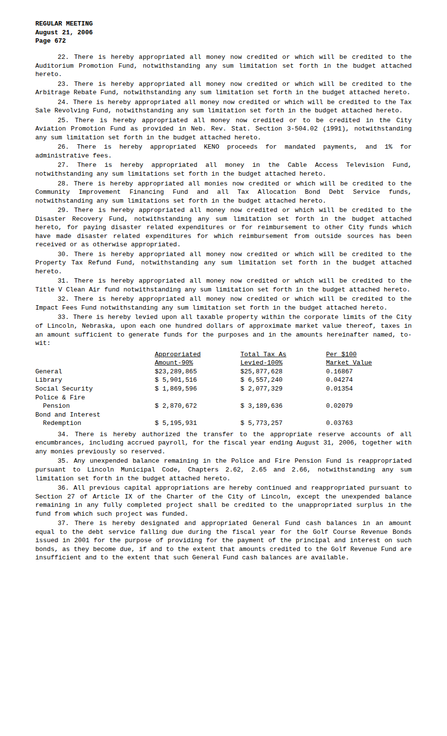REGULAR MEETING
August 21, 2006
Page 672
22. There is hereby appropriated all money now credited or which will be credited to the Auditorium Promotion Fund, notwithstanding any sum limitation set forth in the budget attached hereto.
23. There is hereby appropriated all money now credited or which will be credited to the Arbitrage Rebate Fund, notwithstanding any sum limitation set forth in the budget attached hereto.
24. There is hereby appropriated all money now credited or which will be credited to the Tax Sale Revolving Fund, notwithstanding any sum limitation set forth in the budget attached hereto.
25. There is hereby appropriated all money now credited or to be credited in the City Aviation Promotion Fund as provided in Neb. Rev. Stat. Section 3-504.02 (1991), notwithstanding any sum limitation set forth in the budget attached hereto.
26. There is hereby appropriated KENO proceeds for mandated payments, and 1% for administrative fees.
27. There is hereby appropriated all money in the Cable Access Television Fund, notwithstanding any sum limitations set forth in the budget attached hereto.
28. There is hereby appropriated all monies now credited or which will be credited to the Community Improvement Financing Fund and all Tax Allocation Bond Debt Service funds, notwithstanding any sum limitations set forth in the budget attached hereto.
29. There is hereby appropriated all money now credited or which will be credited to the Disaster Recovery Fund, notwithstanding any sum limitation set forth in the budget attached hereto, for paying disaster related expenditures or for reimbursement to other City funds which have made disaster related expenditures for which reimbursement from outside sources has been received or as otherwise appropriated.
30. There is hereby appropriated all money now credited or which will be credited to the Property Tax Refund Fund, notwithstanding any sum limitation set forth in the budget attached hereto.
31. There is hereby appropriated all money now credited or which will be credited to the Title V Clean Air fund notwithstanding any sum limitation set forth in the budget attached hereto.
32. There is hereby appropriated all money now credited or which will be credited to the Impact Fees Fund notwithstanding any sum limitation set forth in the budget attached hereto.
33. There is hereby levied upon all taxable property within the corporate limits of the City of Lincoln, Nebraska, upon each one hundred dollars of approximate market value thereof, taxes in an amount sufficient to generate funds for the purposes and in the amounts hereinafter named, to-wit:
| | Appropriated Amount-90% | Total Tax As Levied-100% | Per $100 Market Value |
| --- | --- | --- | --- |
| General | $23,289,865 | $25,877,628 | 0.16867 |
| Library | $ 5,901,516 | $ 6,557,240 | 0.04274 |
| Social Security | $ 1,869,596 | $ 2,077,329 | 0.01354 |
| Police & Fire | | | |
| Pension | $ 2,870,672 | $ 3,189,636 | 0.02079 |
| Bond and Interest | | | |
| Redemption | $ 5,195,931 | $ 5,773,257 | 0.03763 |
34. There is hereby authorized the transfer to the appropriate reserve accounts of all encumbrances, including accrued payroll, for the fiscal year ending August 31, 2006, together with any monies previously so reserved.
35. Any unexpended balance remaining in the Police and Fire Pension Fund is reappropriated pursuant to Lincoln Municipal Code, Chapters 2.62, 2.65 and 2.66, notwithstanding any sum limitation set forth in the budget attached hereto.
36. All previous capital appropriations are hereby continued and reappropriated pursuant to Section 27 of Article IX of the Charter of the City of Lincoln, except the unexpended balance remaining in any fully completed project shall be credited to the unappropriated surplus in the fund from which such project was funded.
37. There is hereby designated and appropriated General Fund cash balances in an amount equal to the debt service falling due during the fiscal year for the Golf Course Revenue Bonds issued in 2001 for the purpose of providing for the payment of the principal and interest on such bonds, as they become due, if and to the extent that amounts credited to the Golf Revenue Fund are insufficient and to the extent that such General Fund cash balances are available.